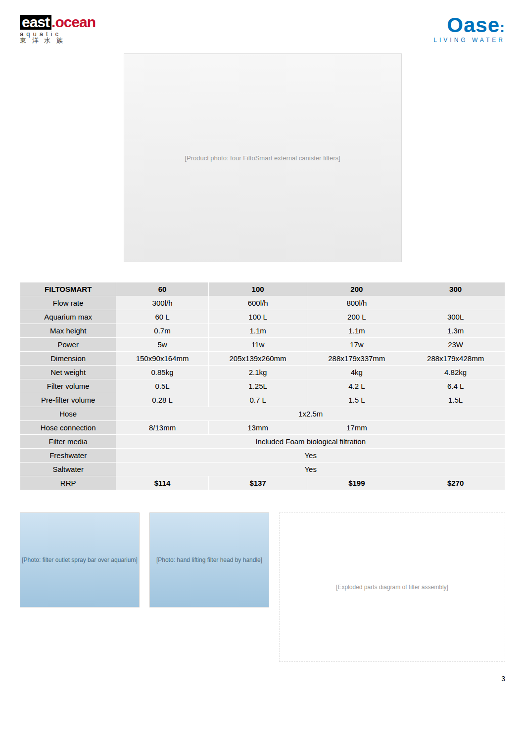east.ocean
aquatic
東 洋 水 族
Oase:
LIVING WATER
[Product photo: four FiltoSmart external canister filters]
| FILTOSMART | 60 | 100 | 200 | 300 |
| --- | --- | --- | --- | --- |
| Flow rate | 300l/h | 600l/h | 800l/h | |
| Aquarium max | 60 L | 100 L | 200 L | 300L |
| Max height | 0.7m | 1.1m | 1.1m | 1.3m |
| Power | 5w | 11w | 17w | 23W |
| Dimension | 150x90x164mm | 205x139x260mm | 288x179x337mm | 288x179x428mm |
| Net weight | 0.85kg | 2.1kg | 4kg | 4.82kg |
| Filter volume | 0.5L | 1.25L | 4.2 L | 6.4 L |
| Pre-filter volume | 0.28 L | 0.7 L | 1.5 L | 1.5L |
| Hose | 1x2.5m |
| Hose connection | 8/13mm | 13mm | 17mm | |
| Filter media | Included Foam biological filtration |
| Freshwater | Yes |
| Saltwater | Yes |
| RRP | $114 | $137 | $199 | $270 |
[Photo: filter outlet spray bar over aquarium]
[Photo: hand lifting filter head by handle]
[Exploded parts diagram of filter assembly]
3